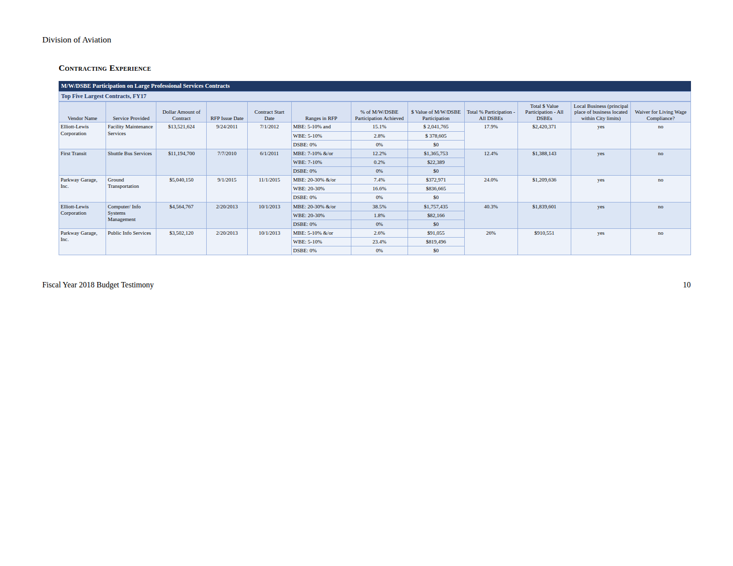Division of Aviation
Contracting Experience
M/W/DSBE Participation on Large Professional Services Contracts Top Five Largest Contracts, FY17
| Vendor Name | Service Provided | Dollar Amount of Contract | RFP Issue Date | Contract Start Date | Ranges in RFP | % of M/W/DSBE Participation Achieved | $ Value of M/W/DSBE Participation | Total % Participation - All DSBEs | Total $ Value Participation - All DSBEs | Local Business (principal place of business located within City limits) | Waiver for Living Wage Compliance? |
| --- | --- | --- | --- | --- | --- | --- | --- | --- | --- | --- | --- |
| Elliott-Lewis Corporation | Facility Maintenance Services | $13,521,624 | 9/24/2011 | 7/1/2012 | MBE: 5-10% and | 15.1% | $ 2,041,765 | 17.9% | $2,420,371 | yes | no |
| WBE: 5-10% | 2.8% | $ 378,605 |
| DSBE: 0% | 0% | $0 |
| First Transit | Shuttle Bus Services | $11,194,700 | 7/7/2010 | 6/1/2011 | MBE: 7-10% &/or | 12.2% | $1,365,753 | 12.4% | $1,388,143 | yes | no |
| WBE: 7-10% | 0.2% | $22,389 |
| DSBE: 0% | 0% | $0 |
| Parkway Garage, Inc. | Ground Transportation | $5,040,150 | 9/1/2015 | 11/1/2015 | MBE: 20-30% &/or | 7.4% | $372,971 | 24.0% | $1,209,636 | yes | no |
| WBE: 20-30% | 16.6% | $836,665 |
| DSBE: 0% | 0% | $0 |
| Elliott-Lewis Corporation | Computer/ Info Systems Management | $4,564,767 | 2/20/2013 | 10/1/2013 | MBE: 20-30% &/or | 38.5% | $1,757,435 | 40.3% | $1,839,601 | yes | no |
| WBE: 20-30% | 1.8% | $82,166 |
| DSBE: 0% | 0% | $0 |
| Parkway Garage, Inc. | Public Info Services | $3,502,120 | 2/20/2013 | 10/1/2013 | MBE: 5-10% &/or | 2.6% | $91,055 | 26% | $910,551 | yes | no |
| WBE: 5-10% | 23.4% | $819,496 |
| DSBE: 0% | 0% | $0 |
Fiscal Year 2018 Budget Testimony 10